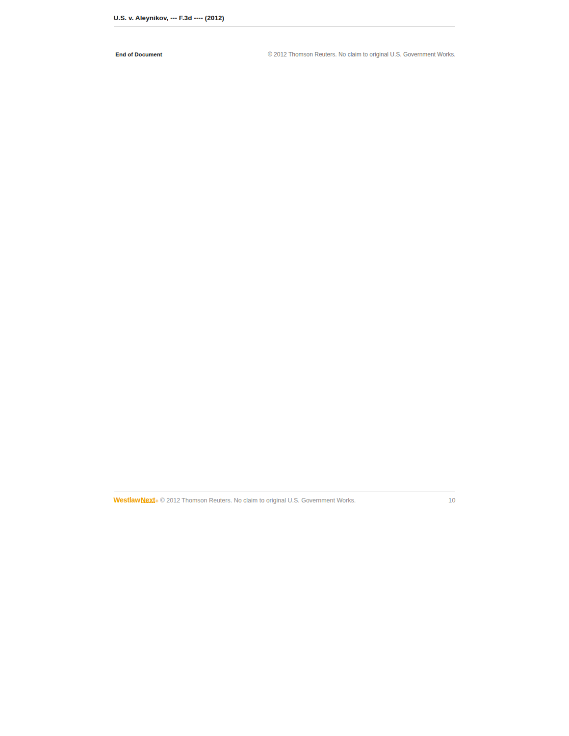U.S. v. Aleynikov, --- F.3d ---- (2012)
End of Document © 2012 Thomson Reuters. No claim to original U.S. Government Works.
Westlaw Next® © 2012 Thomson Reuters. No claim to original U.S. Government Works. 10